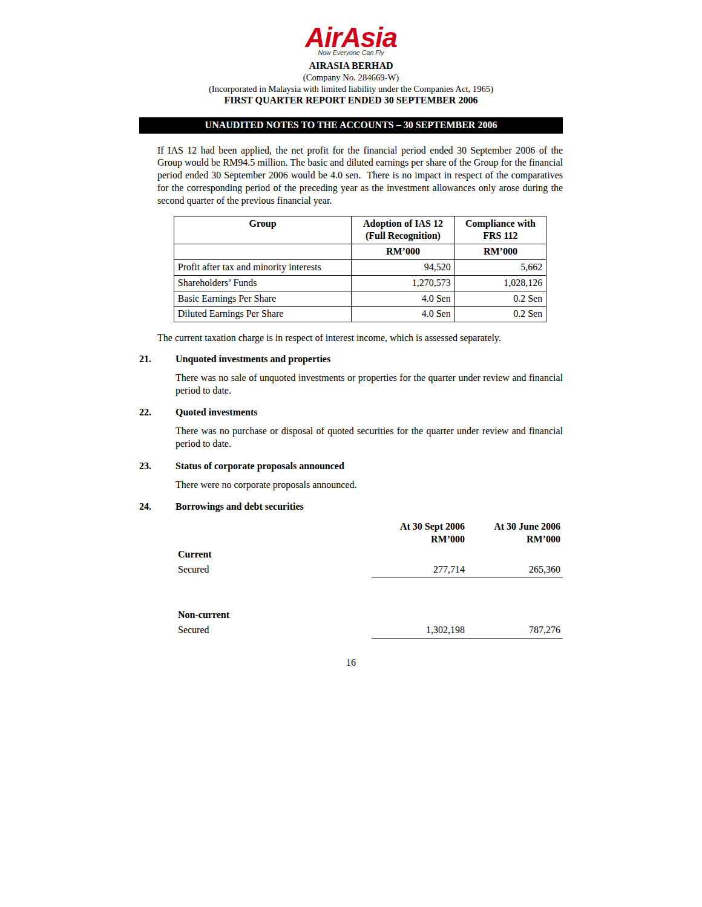AirAsia
Now Everyone Can Fly
AIRASIA BERHAD
(Company No. 284669-W)
(Incorporated in Malaysia with limited liability under the Companies Act, 1965)
FIRST QUARTER REPORT ENDED 30 SEPTEMBER 2006
UNAUDITED NOTES TO THE ACCOUNTS – 30 SEPTEMBER 2006
If IAS 12 had been applied, the net profit for the financial period ended 30 September 2006 of the Group would be RM94.5 million. The basic and diluted earnings per share of the Group for the financial period ended 30 September 2006 would be 4.0 sen. There is no impact in respect of the comparatives for the corresponding period of the preceding year as the investment allowances only arose during the second quarter of the previous financial year.
| Group | Adoption of IAS 12 (Full Recognition) | Compliance with FRS 112 |
| --- | --- | --- |
| | RM’000 | RM’000 |
| Profit after tax and minority interests | 94,520 | 5,662 |
| Shareholders’ Funds | 1,270,573 | 1,028,126 |
| Basic Earnings Per Share | 4.0 Sen | 0.2 Sen |
| Diluted Earnings Per Share | 4.0 Sen | 0.2 Sen |
The current taxation charge is in respect of interest income, which is assessed separately.
21.
Unquoted investments and properties
There was no sale of unquoted investments or properties for the quarter under review and financial period to date.
22.
Quoted investments
There was no purchase or disposal of quoted securities for the quarter under review and financial period to date.
23.
Status of corporate proposals announced
There were no corporate proposals announced.
24.
Borrowings and debt securities
| | At 30 Sept 2006 RM’000 | At 30 June 2006 RM’000 |
| Current | | |
| Secured | 277,714 | 265,360 |
| Non-current | | |
| Secured | 1,302,198 | 787,276 |
16